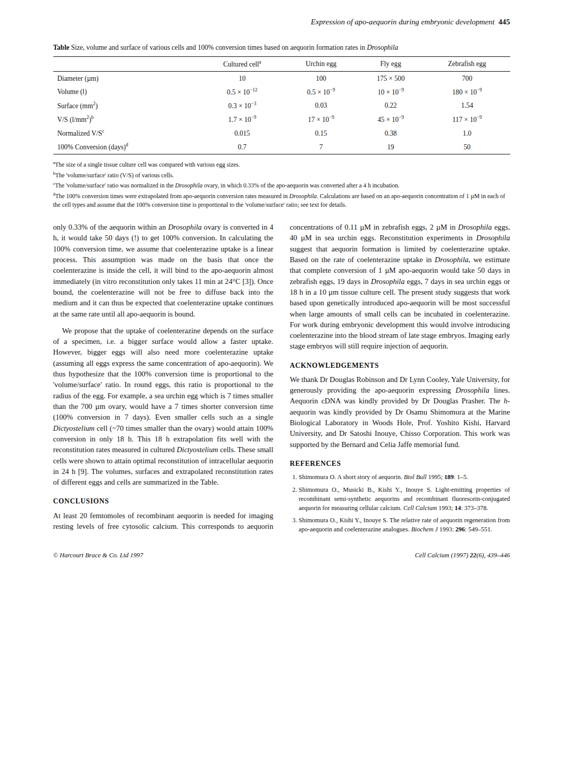Expression of apo-aequorin during embryonic development 445
Table Size, volume and surface of various cells and 100% conversion times based on aequorin formation rates in Drosophila
| | Cultured cell a | Urchin egg | Fly egg | Zebrafish egg |
| --- | --- | --- | --- | --- |
| Diameter (µm) | 10 | 100 | 175 × 500 | 700 |
| Volume (l) | 0.5 × 10 −12 | 0.5 × 10 −9 | 10 × 10 −9 | 180 × 10 −9 |
| Surface (mm 2 ) | 0.3 × 10 −3 | 0.03 | 0.22 | 1.54 |
| V/S (l/mm 2 ) b | 1.7 × 10 −9 | 17 × 10 −9 | 45 × 10 −9 | 117 × 10 −9 |
| Normalized V/S c | 0.015 | 0.15 | 0.38 | 1.0 |
| 100% Conversion (days) d | 0.7 | 7 | 19 | 50 |
aThe size of a single tissue culture cell was compared with various egg sizes.
bThe 'volume/surface' ratio (V/S) of various cells.
cThe 'volume/surface' ratio was normalized in the Drosophila ovary, in which 0.33% of the apo-aequorin was converted after a 4 h incubation.
dThe 100% conversion times were extrapolated from apo-aequorin conversion rates measured in Drosophila. Calculations are based on an apo-aequorin concentration of 1 µM in each of the cell types and assume that the 100% conversion time is proportional to the 'volume/surface' ratio; see text for details.
only 0.33% of the aequorin within an Drosophila ovary is converted in 4 h, it would take 50 days (!) to get 100% conversion. In calculating the 100% conversion time, we assume that coelenterazine uptake is a linear process. This assumption was made on the basis that once the coelenterazine is inside the cell, it will bind to the apo-aequorin almost immediately (in vitro reconstitution only takes 11 min at 24°C [3]). Once bound, the coelenterazine will not be free to diffuse back into the medium and it can thus be expected that coelenterazine uptake continues at the same rate until all apo-aequorin is bound.
We propose that the uptake of coelenterazine depends on the surface of a specimen, i.e. a bigger surface would allow a faster uptake. However, bigger eggs will also need more coelenterazine uptake (assuming all eggs express the same concentration of apo-aequorin). We thus hypothesize that the 100% conversion time is proportional to the 'volume/surface' ratio. In round eggs, this ratio is proportional to the radius of the egg. For example, a sea urchin egg which is 7 times smaller than the 700 µm ovary, would have a 7 times shorter conversion time (100% conversion in 7 days). Even smaller cells such as a single Dictyostelium cell (~70 times smaller than the ovary) would attain 100% conversion in only 18 h. This 18 h extrapolation fits well with the reconstitution rates measured in cultured Dictyostelium cells. These small cells were shown to attain optimal reconstitution of intracellular aequorin in 24 h [9]. The volumes, surfaces and extrapolated reconstitution rates of different eggs and cells are summarized in the Table.
CONCLUSIONS
At least 20 femtomoles of recombinant aequorin is needed for imaging resting levels of free cytosolic calcium. This corresponds to aequorin concentrations of 0.11 µM in zebrafish eggs, 2 µM in Drosophila eggs, 40 µM in sea urchin eggs. Reconstitution experiments in Drosophila suggest that aequorin formation is limited by coelenterazine uptake. Based on the rate of coelenterazine uptake in Drosophila, we estimate that complete conversion of 1 µM apo-aequorin would take 50 days in zebrafish eggs, 19 days in Drosophila eggs, 7 days in sea urchin eggs or 18 h in a 10 µm tissue culture cell. The present study suggests that work based upon genetically introduced apo-aequorin will be most successful when large amounts of small cells can be incubated in coelenterazine. For work during embryonic development this would involve introducing coelenterazine into the blood stream of late stage embryos. Imaging early stage embryos will still require injection of aequorin.
ACKNOWLEDGEMENTS
We thank Dr Douglas Robinson and Dr Lynn Cooley, Yale University, for generously providing the apo-aequorin expressing Drosophila lines. Aequorin cDNA was kindly provided by Dr Douglas Prasher. The h-aequorin was kindly provided by Dr Osamu Shimomura at the Marine Biological Laboratory in Woods Hole, Prof. Yoshito Kishi, Harvard University, and Dr Satoshi Inouye, Chisso Corporation. This work was supported by the Bernard and Celia Jaffe memorial fund.
REFERENCES
Shimomura O. A short story of aequorin. Biol Bull 1995; 189: 1–5.
Shimomura O., Musicki B., Kishi Y., Inouye S. Light-emitting properties of recombinant semi-synthetic aequorins and recombinant fluorescein-conjugated aequorin for measuring cellular calcium. Cell Calcium 1993; 14: 373–378.
Shimomura O., Kishi Y., Inouye S. The relative rate of aequorin regeneration from apo-aequorin and coelenterazine analogues. Biochem J 1993: 296: 549–551.
© Harcourt Brace & Co. Ltd 1997 Cell Calcium (1997) 22(6), 439–446